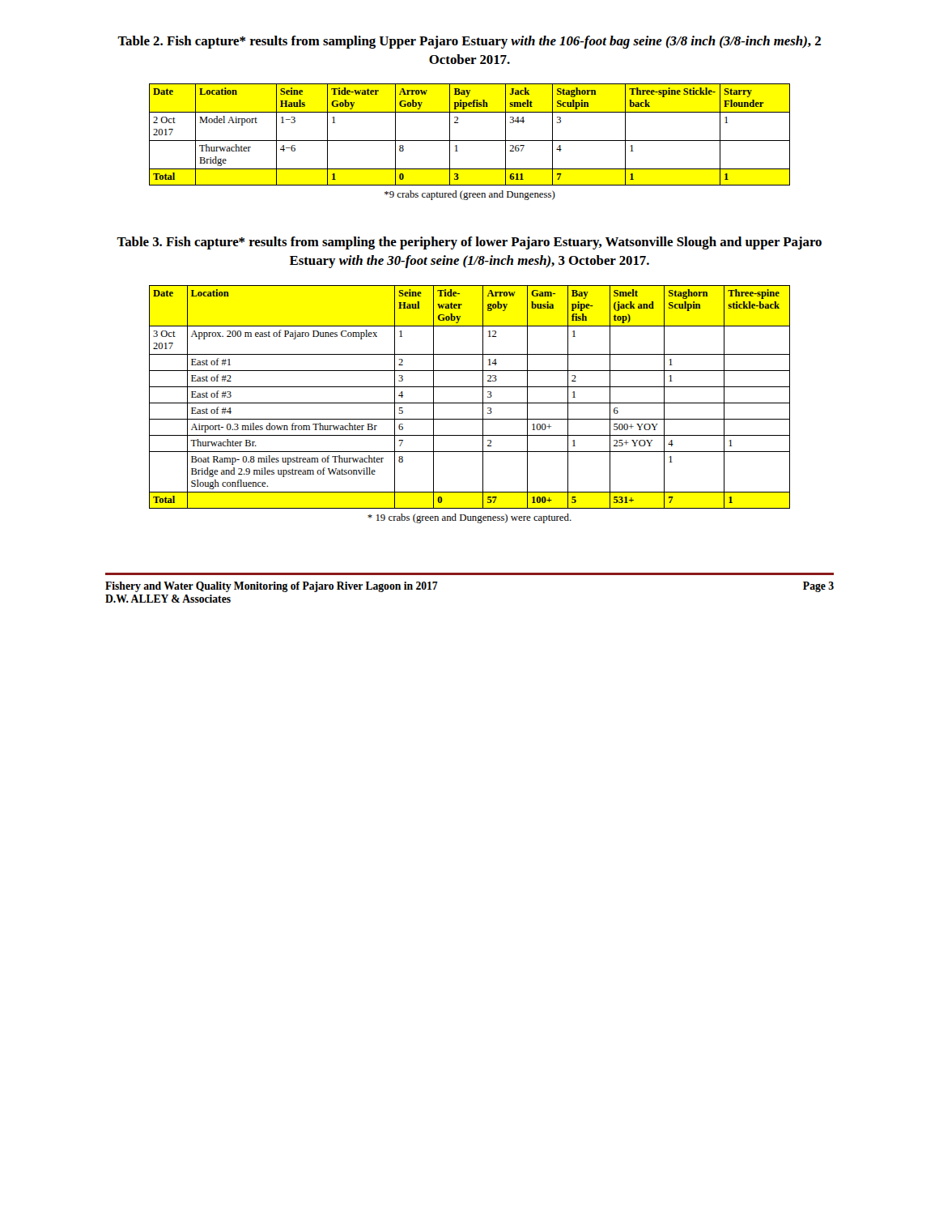Table 2. Fish capture* results from sampling Upper Pajaro Estuary with the 106-foot bag seine (3/8 inch (3/8-inch mesh), 2 October 2017.
| Date | Location | Seine Hauls | Tide-water Goby | Arrow Goby | Bay pipefish | Jack smelt | Staghorn Sculpin | Three-spine Stickle-back | Starry Flounder |
| --- | --- | --- | --- | --- | --- | --- | --- | --- | --- |
| 2 Oct 2017 | Model Airport | 1−3 | 1 | | 2 | 344 | 3 | | 1 |
| | Thurwachter Bridge | 4−6 | | 8 | 1 | 267 | 4 | 1 | |
| Total | | | 1 | 0 | 3 | 611 | 7 | 1 | 1 |
*9 crabs captured (green and Dungeness)
Table 3. Fish capture* results from sampling the periphery of lower Pajaro Estuary, Watsonville Slough and upper Pajaro Estuary with the 30-foot seine (1/8-inch mesh), 3 October 2017.
| Date | Location | Seine Haul | Tide-water Goby | Arrow goby | Gam-busia | Bay pipe-fish | Smelt (jack and top) | Staghorn Sculpin | Three-spine stickle-back |
| --- | --- | --- | --- | --- | --- | --- | --- | --- | --- |
| 3 Oct 2017 | Approx. 200 m east of Pajaro Dunes Complex | 1 | | 12 | | 1 | | | |
| | East of #1 | 2 | | 14 | | | | 1 | |
| | East of #2 | 3 | | 23 | | 2 | | 1 | |
| | East of #3 | 4 | | 3 | | 1 | | | |
| | East of #4 | 5 | | 3 | | | 6 | | |
| | Airport- 0.3 miles down from Thurwachter Br | 6 | | | 100+ | | 500+ YOY | | |
| | Thurwachter Br. | 7 | | 2 | | 1 | 25+ YOY | 4 | 1 |
| | Boat Ramp- 0.8 miles upstream of Thurwachter Bridge and 2.9 miles upstream of Watsonville Slough confluence. | 8 | | | | | | 1 | |
| Total | | | 0 | 57 | 100+ | 5 | 531+ | 7 | 1 |
* 19 crabs (green and Dungeness) were captured.
Fishery and Water Quality Monitoring of Pajaro River Lagoon in 2017 Page 3
D.W. ALLEY & Associates